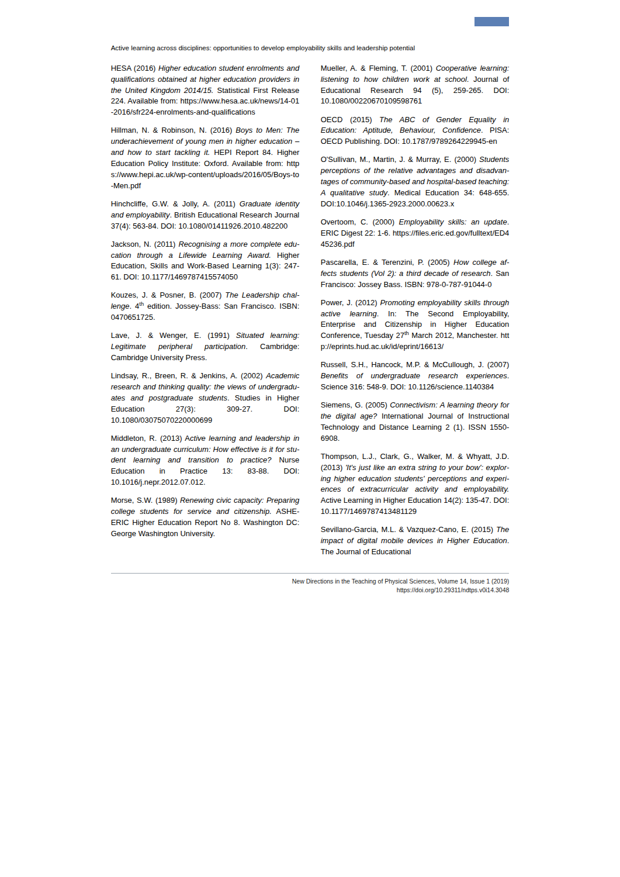Active learning across disciplines: opportunities to develop employability skills and leadership potential
HESA (2016) Higher education student enrolments and qualifications obtained at higher education providers in the United Kingdom 2014/15. Statistical First Release 224. Available from: https://www.hesa.ac.uk/news/14-01-2016/sfr224-enrolments-and-qualifications
Hillman, N. & Robinson, N. (2016) Boys to Men: The underachievement of young men in higher education – and how to start tackling it. HEPI Report 84. Higher Education Policy Institute: Oxford. Available from: https://www.hepi.ac.uk/wp-content/uploads/2016/05/Boys-to-Men.pdf
Hinchcliffe, G.W. & Jolly, A. (2011) Graduate identity and employability. British Educational Research Journal 37(4): 563-84. DOI: 10.1080/01411926.2010.482200
Jackson, N. (2011) Recognising a more complete education through a Lifewide Learning Award. Higher Education, Skills and Work-Based Learning 1(3): 247-61. DOI: 10.1177/1469787415574050
Kouzes, J. & Posner, B. (2007) The Leadership challenge. 4th edition. Jossey-Bass: San Francisco. ISBN: 0470651725.
Lave, J. & Wenger, E. (1991) Situated learning: Legitimate peripheral participation. Cambridge: Cambridge University Press.
Lindsay, R., Breen, R. & Jenkins, A. (2002) Academic research and thinking quality: the views of undergraduates and postgraduate students. Studies in Higher Education 27(3): 309-27. DOI: 10.1080/03075070220000699
Middleton, R. (2013) Active learning and leadership in an undergraduate curriculum: How effective is it for student learning and transition to practice? Nurse Education in Practice 13: 83-88. DOI: 10.1016/j.nepr.2012.07.012.
Morse, S.W. (1989) Renewing civic capacity: Preparing college students for service and citizenship. ASHE-ERIC Higher Education Report No 8. Washington DC: George Washington University.
Mueller, A. & Fleming, T. (2001) Cooperative learning: listening to how children work at school. Journal of Educational Research 94 (5), 259-265. DOI: 10.1080/00220670109598761
OECD (2015) The ABC of Gender Equality in Education: Aptitude, Behaviour, Confidence. PISA: OECD Publishing. DOI: 10.1787/9789264229945-en
O'Sullivan, M., Martin, J. & Murray, E. (2000) Students perceptions of the relative advantages and disadvantages of community-based and hospital-based teaching: A qualitative study. Medical Education 34: 648-655. DOI:10.1046/j.1365-2923.2000.00623.x
Overtoom, C. (2000) Employability skills: an update. ERIC Digest 22: 1-6. https://files.eric.ed.gov/fulltext/ED445236.pdf
Pascarella, E. & Terenzini, P. (2005) How college affects students (Vol 2): a third decade of research. San Francisco: Jossey Bass. ISBN: 978-0-787-91044-0
Power, J. (2012) Promoting employability skills through active learning. In: The Second Employability, Enterprise and Citizenship in Higher Education Conference, Tuesday 27th March 2012, Manchester. http://eprints.hud.ac.uk/id/eprint/16613/
Russell, S.H., Hancock, M.P. & McCullough, J. (2007) Benefits of undergraduate research experiences. Science 316: 548-9. DOI: 10.1126/science.1140384
Siemens, G. (2005) Connectivism: A learning theory for the digital age? International Journal of Instructional Technology and Distance Learning 2 (1). ISSN 1550-6908.
Thompson, L.J., Clark, G., Walker, M. & Whyatt, J.D. (2013) 'It's just like an extra string to your bow': exploring higher education students' perceptions and experiences of extracurricular activity and employability. Active Learning in Higher Education 14(2): 135-47. DOI: 10.1177/1469787413481129
Sevillano-Garcia, M.L. & Vazquez-Cano, E. (2015) The impact of digital mobile devices in Higher Education. The Journal of Educational
New Directions in the Teaching of Physical Sciences, Volume 14, Issue 1 (2019)
https://doi.org/10.29311/ndtps.v0i14.3048